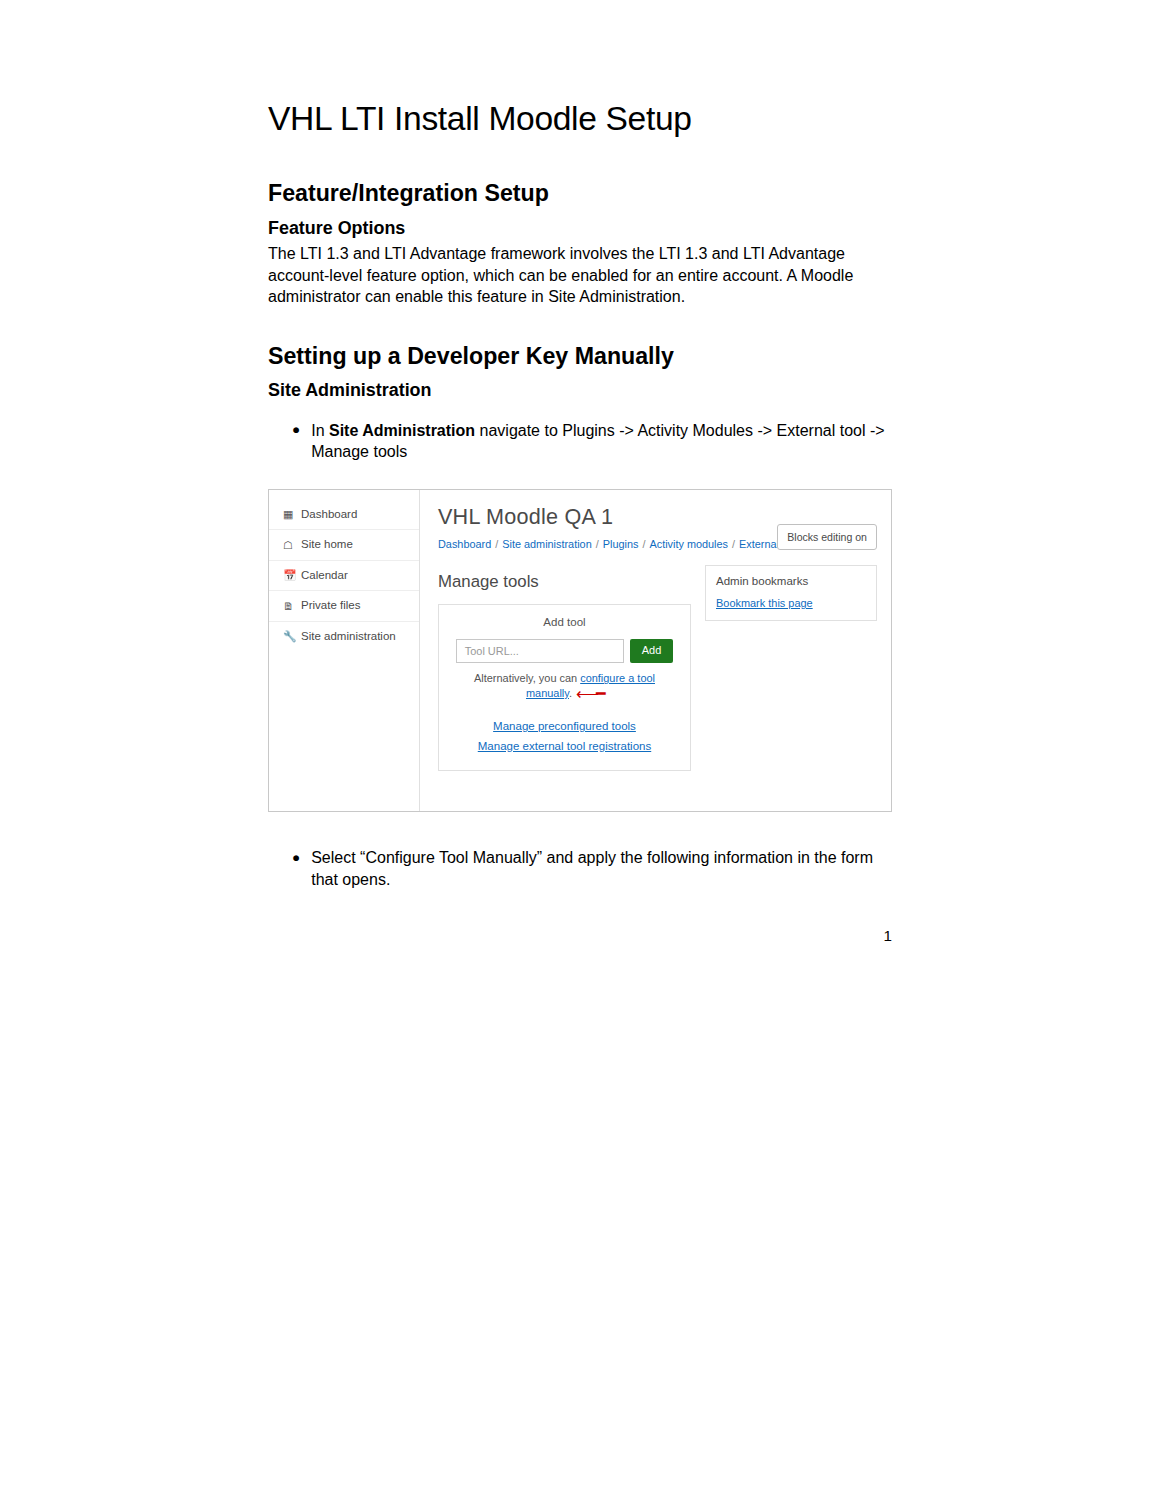VHL LTI Install Moodle Setup
Feature/Integration Setup
Feature Options
The LTI 1.3 and LTI Advantage framework involves the LTI 1.3 and LTI Advantage account-level feature option, which can be enabled for an entire account. A Moodle administrator can enable this feature in Site Administration.
Setting up a Developer Key Manually
Site Administration
In Site Administration navigate to Plugins -> Activity Modules -> External tool -> Manage tools
▦ Dashboard
☖ Site home
📅 Calendar
🗎 Private files
🔧 Site administration
VHL Moodle QA 1
Dashboard/ Site administration/ Plugins/ Activity modules/ External tool/ Manage tools
Blocks editing on
Manage tools
Add tool
Tool URL... Add
Alternatively, you can configure a tool manually.⟵━
Manage preconfigured tools Manage external tool registrations
Admin bookmarks
Bookmark this page
Select “Configure Tool Manually” and apply the following information in the form that opens.
1